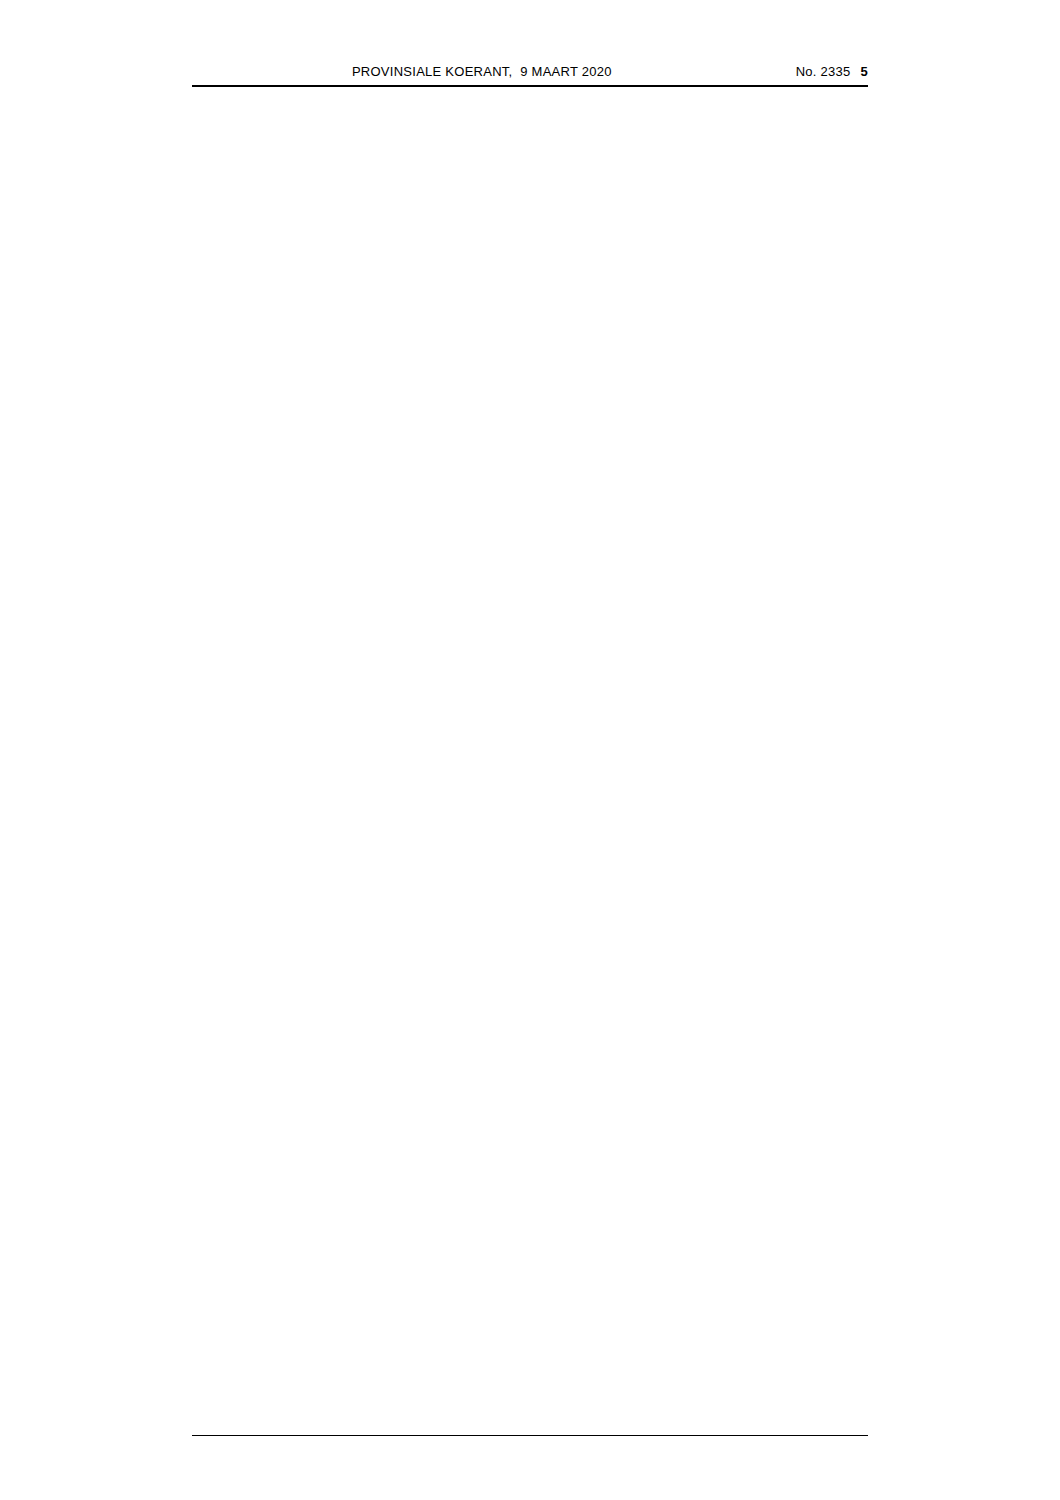PROVINSIALE KOERANT, 9 MAART 2020 No. 23355